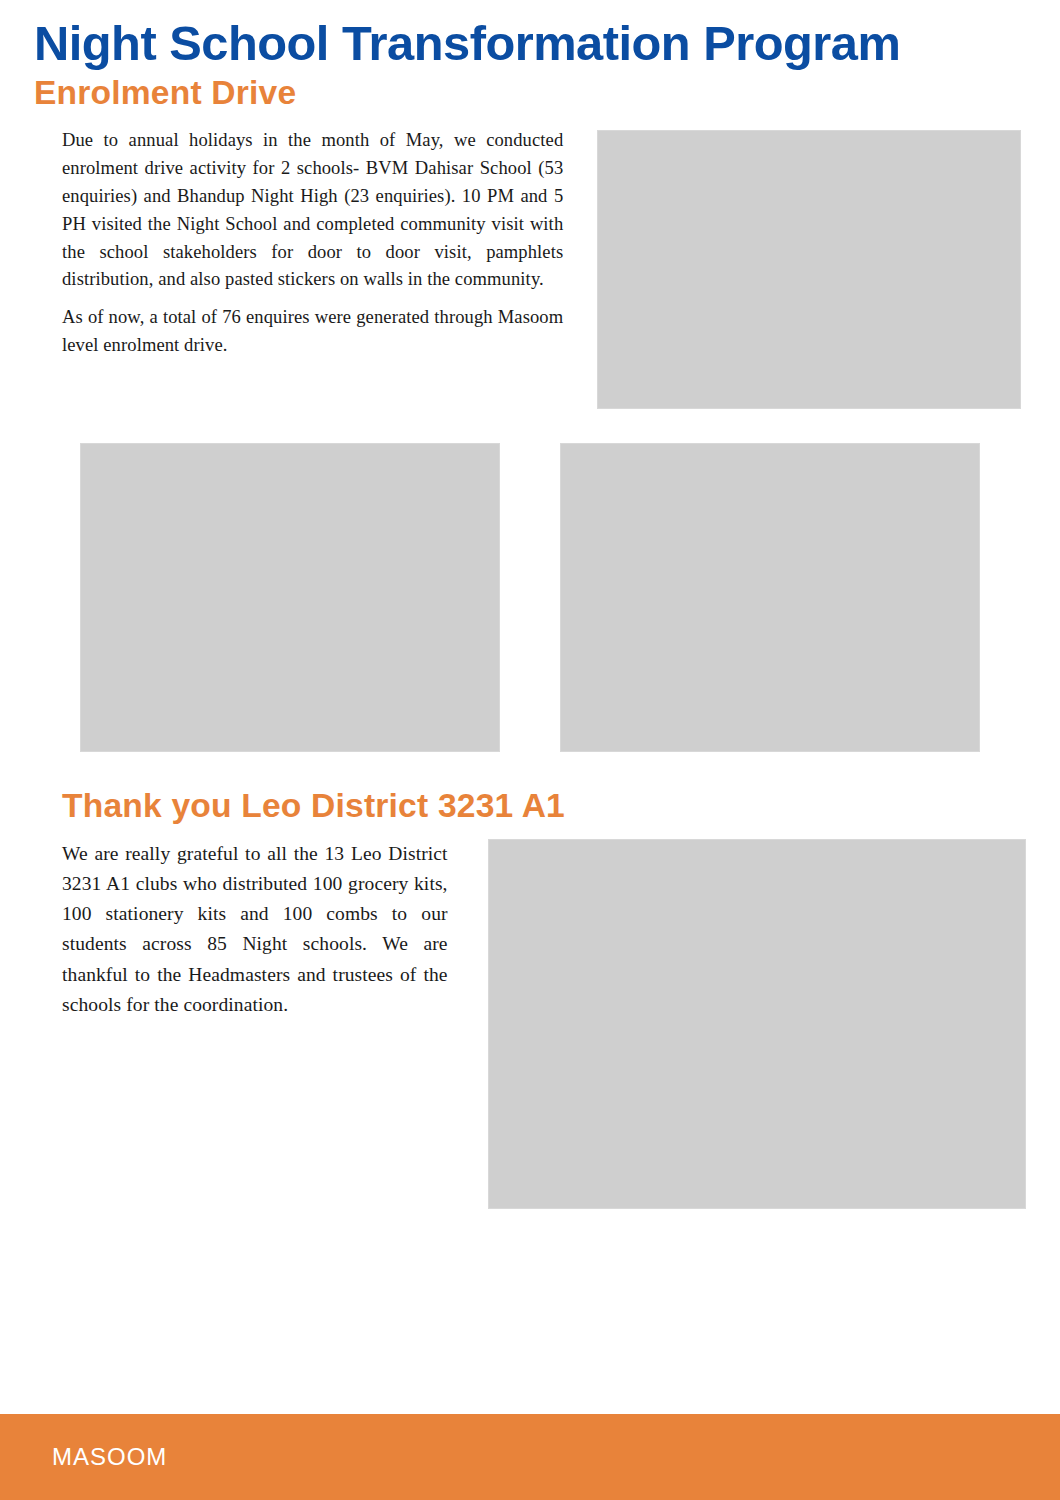Night School Transformation Program
Enrolment Drive
Due to annual holidays in the month of May, we conducted enrolment drive activity for 2 schools- BVM Dahisar School (53 enquiries) and Bhandup Night High (23 enquiries). 10 PM and 5 PH visited the Night School and completed community visit with the school stakeholders for door to door visit, pamphlets distribution, and also pasted stickers on walls in the community.
As of now, a total of 76 enquires were generated through Masoom level enrolment drive.
Thank you Leo District 3231 A1
We are really grateful to all the 13 Leo District 3231 A1 clubs who distributed 100 grocery kits, 100 stationery kits and 100 combs to our students across 85 Night schools. We are thankful to the Headmasters and trustees of the schools for the coordination.
MASOOM